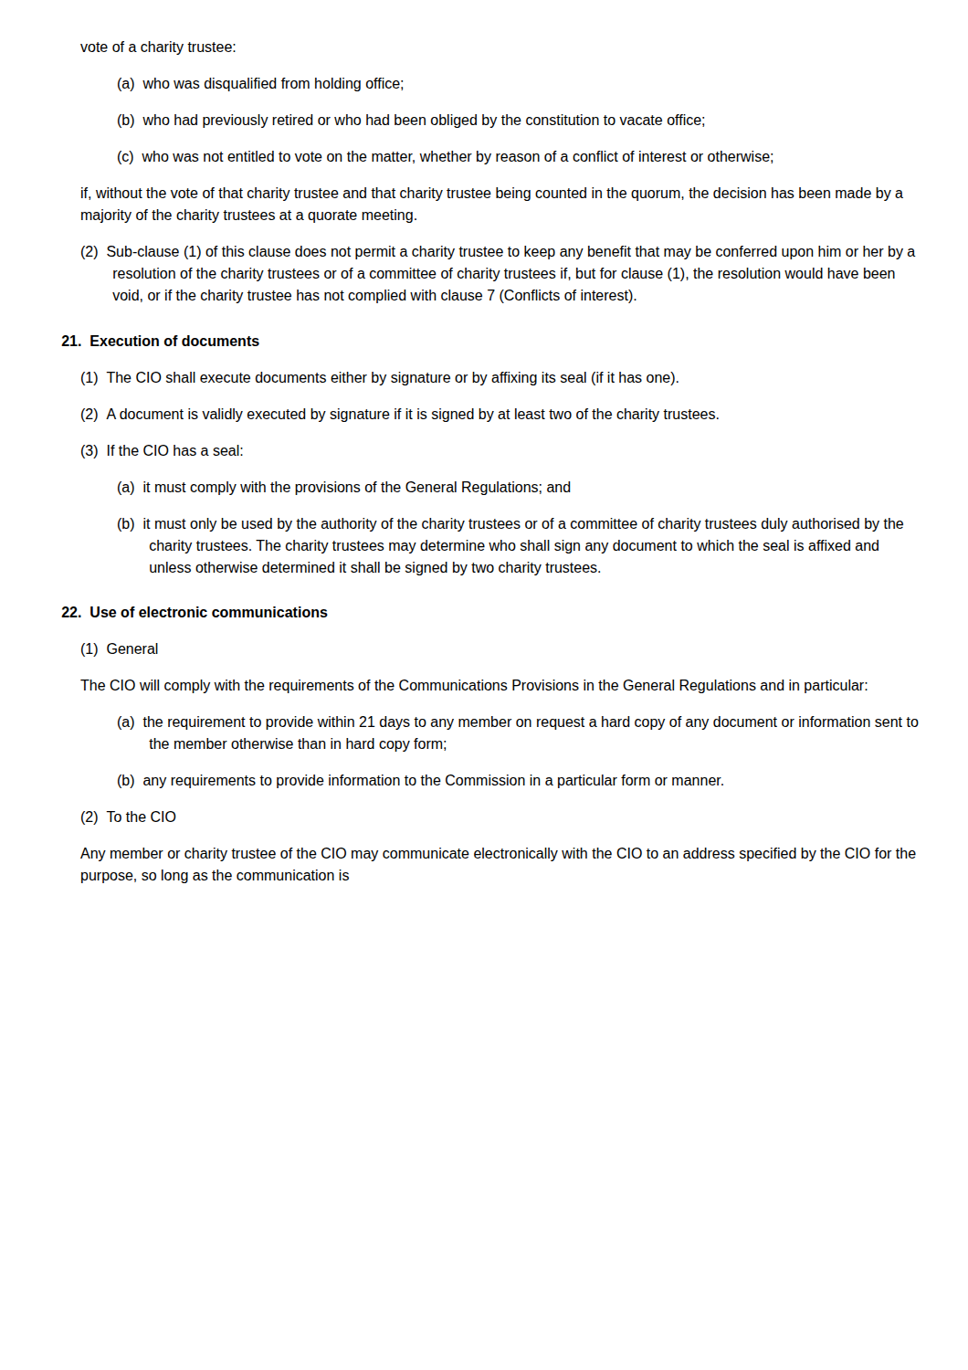vote of a charity trustee:
(a) who was disqualified from holding office;
(b) who had previously retired or who had been obliged by the constitution to vacate office;
(c) who was not entitled to vote on the matter, whether by reason of a conflict of interest or otherwise;
if, without the vote of that charity trustee and that charity trustee being counted in the quorum, the decision has been made by a majority of the charity trustees at a quorate meeting.
(2) Sub-clause (1) of this clause does not permit a charity trustee to keep any benefit that may be conferred upon him or her by a resolution of the charity trustees or of a committee of charity trustees if, but for clause (1), the resolution would have been void, or if the charity trustee has not complied with clause 7 (Conflicts of interest).
21. Execution of documents
(1) The CIO shall execute documents either by signature or by affixing its seal (if it has one).
(2) A document is validly executed by signature if it is signed by at least two of the charity trustees.
(3) If the CIO has a seal:
(a) it must comply with the provisions of the General Regulations; and
(b) it must only be used by the authority of the charity trustees or of a committee of charity trustees duly authorised by the charity trustees. The charity trustees may determine who shall sign any document to which the seal is affixed and unless otherwise determined it shall be signed by two charity trustees.
22. Use of electronic communications
(1) General
The CIO will comply with the requirements of the Communications Provisions in the General Regulations and in particular:
(a) the requirement to provide within 21 days to any member on request a hard copy of any document or information sent to the member otherwise than in hard copy form;
(b) any requirements to provide information to the Commission in a particular form or manner.
(2) To the CIO
Any member or charity trustee of the CIO may communicate electronically with the CIO to an address specified by the CIO for the purpose, so long as the communication is